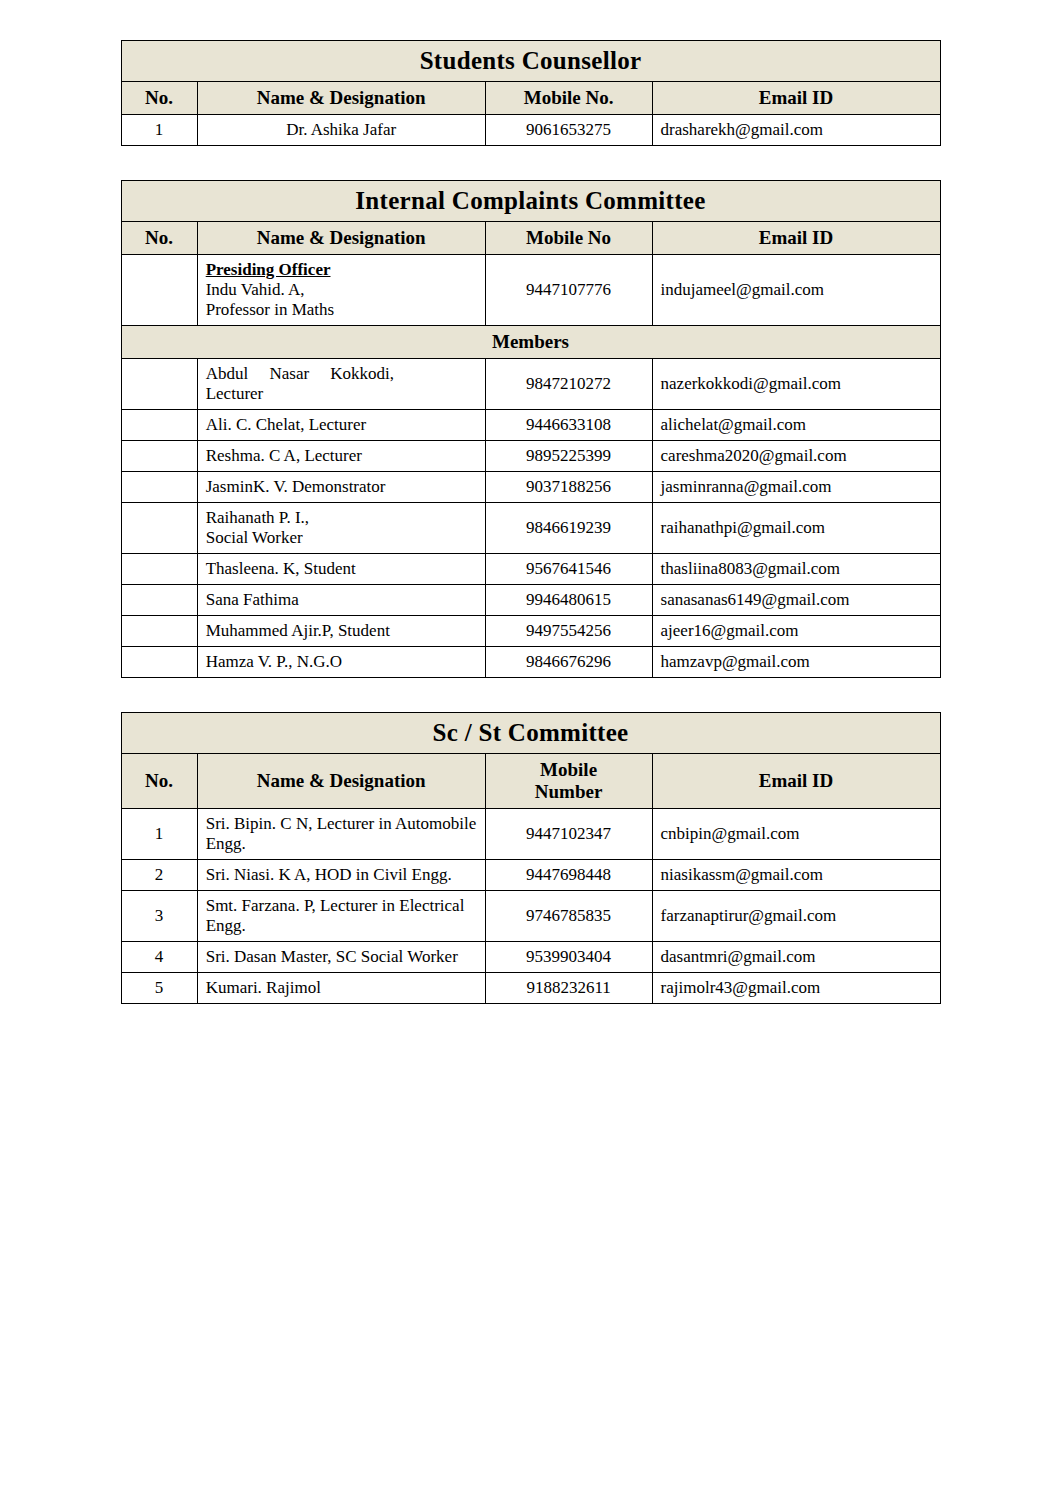Students Counsellor
| No. | Name & Designation | Mobile No. | Email ID |
| --- | --- | --- | --- |
| 1 | Dr. Ashika Jafar | 9061653275 | drasharekh@gmail.com |
Internal Complaints Committee
| No. | Name & Designation | Mobile No | Email ID |
| --- | --- | --- | --- |
| | Presiding Officer Indu Vahid. A, Professor in Maths | 9447107776 | indujameel@gmail.com |
| Members |
| | Abdul Nasar Kokkodi, Lecturer | 9847210272 | nazerkokkodi@gmail.com |
| | Ali. C. Chelat, Lecturer | 9446633108 | alichelat@gmail.com |
| | Reshma. C A, Lecturer | 9895225399 | careshma2020@gmail.com |
| | JasminK. V. Demonstrator | 9037188256 | jasminranna@gmail.com |
| | Raihanath P. I., Social Worker | 9846619239 | raihanathpi@gmail.com |
| | Thasleena. K, Student | 9567641546 | thasliina8083@gmail.com |
| | Sana Fathima | 9946480615 | sanasanas6149@gmail.com |
| | Muhammed Ajir.P, Student | 9497554256 | ajeer16@gmail.com |
| | Hamza V. P., N.G.O | 9846676296 | hamzavp@gmail.com |
Sc / St Committee
| No. | Name & Designation | Mobile Number | Email ID |
| --- | --- | --- | --- |
| 1 | Sri. Bipin. C N, Lecturer in Automobile Engg. | 9447102347 | cnbipin@gmail.com |
| 2 | Sri. Niasi. K A, HOD in Civil Engg. | 9447698448 | niasikassm@gmail.com |
| 3 | Smt. Farzana. P, Lecturer in Electrical Engg. | 9746785835 | farzanaptirur@gmail.com |
| 4 | Sri. Dasan Master, SC Social Worker | 9539903404 | dasantmri@gmail.com |
| 5 | Kumari. Rajimol | 9188232611 | rajimolr43@gmail.com |